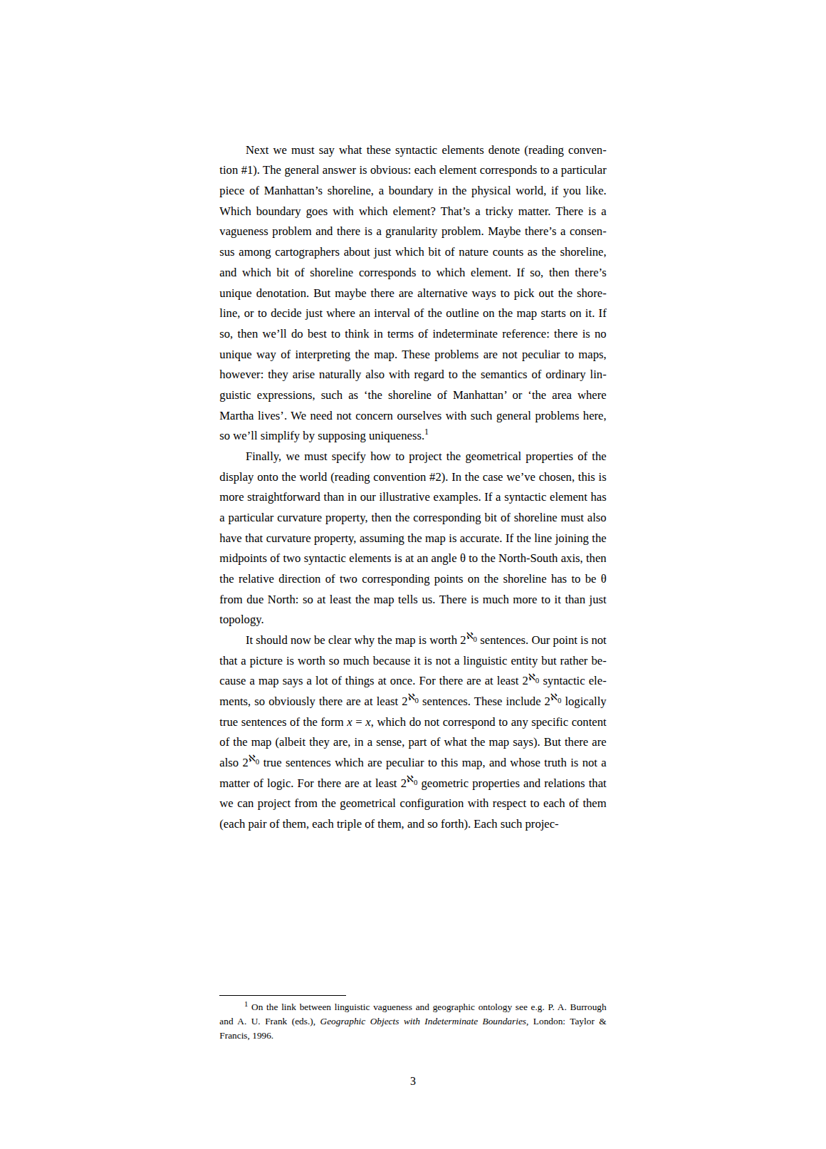Next we must say what these syntactic elements denote (reading convention #1). The general answer is obvious: each element corresponds to a particular piece of Manhattan’s shoreline, a boundary in the physical world, if you like. Which boundary goes with which element? That’s a tricky matter. There is a vagueness problem and there is a granularity problem. Maybe there’s a consensus among cartographers about just which bit of nature counts as the shoreline, and which bit of shoreline corresponds to which element. If so, then there’s unique denotation. But maybe there are alternative ways to pick out the shoreline, or to decide just where an interval of the outline on the map starts on it. If so, then we’ll do best to think in terms of indeterminate reference: there is no unique way of interpreting the map. These problems are not peculiar to maps, however: they arise naturally also with regard to the semantics of ordinary linguistic expressions, such as ‘the shoreline of Manhattan’ or ‘the area where Martha lives’. We need not concern ourselves with such general problems here, so we’ll simplify by supposing uniqueness.1
Finally, we must specify how to project the geometrical properties of the display onto the world (reading convention #2). In the case we’ve chosen, this is more straightforward than in our illustrative examples. If a syntactic element has a particular curvature property, then the corresponding bit of shoreline must also have that curvature property, assuming the map is accurate. If the line joining the midpoints of two syntactic elements is at an angle θ to the North-South axis, then the relative direction of two corresponding points on the shoreline has to be θ from due North: so at least the map tells us. There is much more to it than just topology.
It should now be clear why the map is worth 2ℵ0 sentences. Our point is not that a picture is worth so much because it is not a linguistic entity but rather because a map says a lot of things at once. For there are at least 2ℵ0 syntactic elements, so obviously there are at least 2ℵ0 sentences. These include 2ℵ0 logically true sentences of the form x = x, which do not correspond to any specific content of the map (albeit they are, in a sense, part of what the map says). But there are also 2ℵ0 true sentences which are peculiar to this map, and whose truth is not a matter of logic. For there are at least 2ℵ0 geometric properties and relations that we can project from the geometrical configuration with respect to each of them (each pair of them, each triple of them, and so forth). Each such projec-
1 On the link between linguistic vagueness and geographic ontology see e.g. P. A. Burrough and A. U. Frank (eds.), Geographic Objects with Indeterminate Boundaries, London: Taylor & Francis, 1996.
3